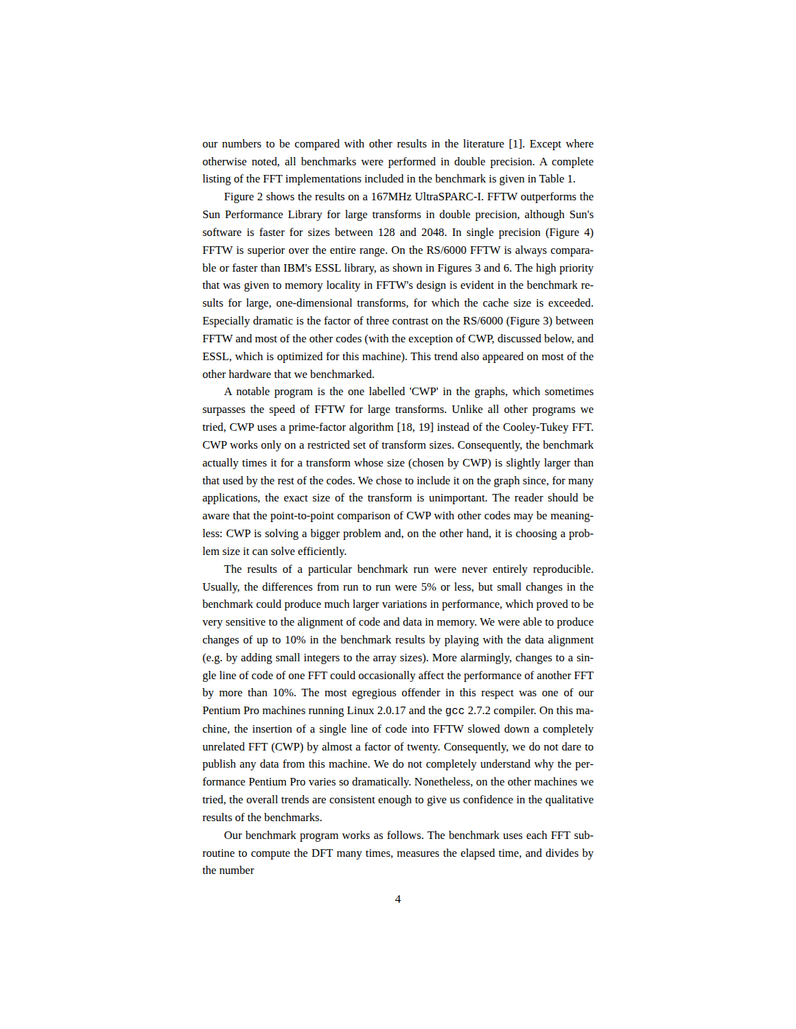our numbers to be compared with other results in the literature [1]. Except where otherwise noted, all benchmarks were performed in double precision. A complete listing of the FFT implementations included in the benchmark is given in Table 1.
Figure 2 shows the results on a 167MHz UltraSPARC-I. FFTW outperforms the Sun Performance Library for large transforms in double precision, although Sun's software is faster for sizes between 128 and 2048. In single precision (Figure 4) FFTW is superior over the entire range. On the RS/6000 FFTW is always comparable or faster than IBM's ESSL library, as shown in Figures 3 and 6. The high priority that was given to memory locality in FFTW's design is evident in the benchmark results for large, one-dimensional transforms, for which the cache size is exceeded. Especially dramatic is the factor of three contrast on the RS/6000 (Figure 3) between FFTW and most of the other codes (with the exception of CWP, discussed below, and ESSL, which is optimized for this machine). This trend also appeared on most of the other hardware that we benchmarked.
A notable program is the one labelled 'CWP' in the graphs, which sometimes surpasses the speed of FFTW for large transforms. Unlike all other programs we tried, CWP uses a prime-factor algorithm [18, 19] instead of the Cooley-Tukey FFT. CWP works only on a restricted set of transform sizes. Consequently, the benchmark actually times it for a transform whose size (chosen by CWP) is slightly larger than that used by the rest of the codes. We chose to include it on the graph since, for many applications, the exact size of the transform is unimportant. The reader should be aware that the point-to-point comparison of CWP with other codes may be meaningless: CWP is solving a bigger problem and, on the other hand, it is choosing a problem size it can solve efficiently.
The results of a particular benchmark run were never entirely reproducible. Usually, the differences from run to run were 5% or less, but small changes in the benchmark could produce much larger variations in performance, which proved to be very sensitive to the alignment of code and data in memory. We were able to produce changes of up to 10% in the benchmark results by playing with the data alignment (e.g. by adding small integers to the array sizes). More alarmingly, changes to a single line of code of one FFT could occasionally affect the performance of another FFT by more than 10%. The most egregious offender in this respect was one of our Pentium Pro machines running Linux 2.0.17 and the gcc 2.7.2 compiler. On this machine, the insertion of a single line of code into FFTW slowed down a completely unrelated FFT (CWP) by almost a factor of twenty. Consequently, we do not dare to publish any data from this machine. We do not completely understand why the performance Pentium Pro varies so dramatically. Nonetheless, on the other machines we tried, the overall trends are consistent enough to give us confidence in the qualitative results of the benchmarks.
Our benchmark program works as follows. The benchmark uses each FFT subroutine to compute the DFT many times, measures the elapsed time, and divides by the number
4